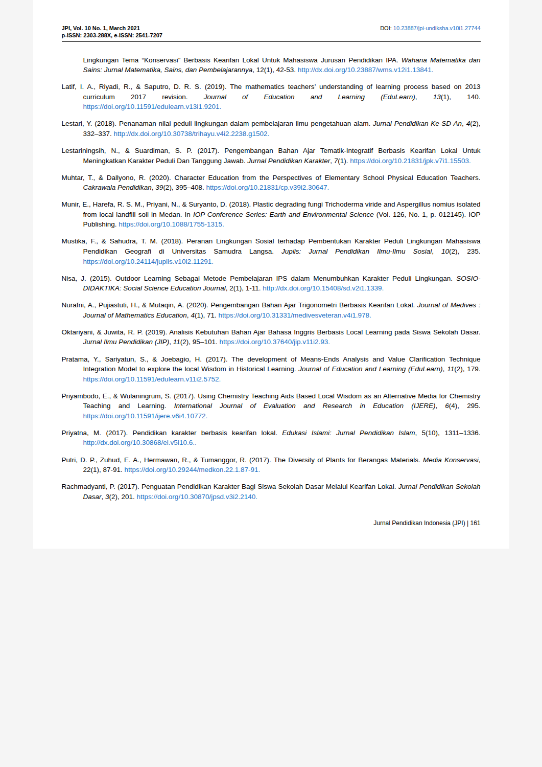JPI, Vol. 10 No. 1, March 2021
p-ISSN: 2303-288X, e-ISSN: 2541-7207
DOI: 10.23887/jpi-undiksha.v10i1.27744
Lingkungan Tema “Konservasi” Berbasis Kearifan Lokal Untuk Mahasiswa Jurusan Pendidikan IPA. Wahana Matematika dan Sains: Jurnal Matematika, Sains, dan Pembelajarannya, 12(1), 42-53. http://dx.doi.org/10.23887/wms.v12i1.13841.
Latif, I. A., Riyadi, R., & Saputro, D. R. S. (2019). The mathematics teachers’ understanding of learning process based on 2013 curriculum 2017 revision. Journal of Education and Learning (EduLearn), 13(1), 140. https://doi.org/10.11591/edulearn.v13i1.9201.
Lestari, Y. (2018). Penanaman nilai peduli lingkungan dalam pembelajaran ilmu pengetahuan alam. Jurnal Pendidikan Ke-SD-An, 4(2), 332–337. http://dx.doi.org/10.30738/trihayu.v4i2.2238.g1502.
Lestariningsih, N., & Suardiman, S. P. (2017). Pengembangan Bahan Ajar Tematik-Integratif Berbasis Kearifan Lokal Untuk Meningkatkan Karakter Peduli Dan Tanggung Jawab. Jurnal Pendidikan Karakter, 7(1). https://doi.org/10.21831/jpk.v7i1.15503.
Muhtar, T., & Dallyono, R. (2020). Character Education from the Perspectives of Elementary School Physical Education Teachers. Cakrawala Pendidikan, 39(2), 395–408. https://doi.org/10.21831/cp.v39i2.30647.
Munir, E., Harefa, R. S. M., Priyani, N., & Suryanto, D. (2018). Plastic degrading fungi Trichoderma viride and Aspergillus nomius isolated from local landfill soil in Medan. In IOP Conference Series: Earth and Environmental Science (Vol. 126, No. 1, p. 012145). IOP Publishing. https://doi.org/10.1088/1755-1315.
Mustika, F., & Sahudra, T. M. (2018). Peranan Lingkungan Sosial terhadap Pembentukan Karakter Peduli Lingkungan Mahasiswa Pendidikan Geografi di Universitas Samudra Langsa. Jupiis: Jurnal Pendidikan Ilmu-Ilmu Sosial, 10(2), 235. https://doi.org/10.24114/jupiis.v10i2.11291.
Nisa, J. (2015). Outdoor Learning Sebagai Metode Pembelajaran IPS dalam Menumbuhkan Karakter Peduli Lingkungan. SOSIO-DIDAKTIKA: Social Science Education Journal, 2(1), 1-11. http://dx.doi.org/10.15408/sd.v2i1.1339.
Nurafni, A., Pujiastuti, H., & Mutaqin, A. (2020). Pengembangan Bahan Ajar Trigonometri Berbasis Kearifan Lokal. Journal of Medives : Journal of Mathematics Education, 4(1), 71. https://doi.org/10.31331/medivesveteran.v4i1.978.
Oktariyani, & Juwita, R. P. (2019). Analisis Kebutuhan Bahan Ajar Bahasa Inggris Berbasis Local Learning pada Siswa Sekolah Dasar. Jurnal Ilmu Pendidikan (JIP), 11(2), 95–101. https://doi.org/10.37640/jip.v11i2.93.
Pratama, Y., Sariyatun, S., & Joebagio, H. (2017). The development of Means-Ends Analysis and Value Clarification Technique Integration Model to explore the local Wisdom in Historical Learning. Journal of Education and Learning (EduLearn), 11(2), 179. https://doi.org/10.11591/edulearn.v11i2.5752.
Priyambodo, E., & Wulaningrum, S. (2017). Using Chemistry Teaching Aids Based Local Wisdom as an Alternative Media for Chemistry Teaching and Learning. International Journal of Evaluation and Research in Education (IJERE), 6(4), 295. https://doi.org/10.11591/ijere.v6i4.10772.
Priyatna, M. (2017). Pendidikan karakter berbasis kearifan lokal. Edukasi Islami: Jurnal Pendidikan Islam, 5(10), 1311–1336. http://dx.doi.org/10.30868/ei.v5i10.6..
Putri, D. P., Zuhud, E. A., Hermawan, R., & Tumanggor, R. (2017). The Diversity of Plants for Berangas Materials. Media Konservasi, 22(1), 87-91. https://doi.org/10.29244/medkon.22.1.87-91.
Rachmadyanti, P. (2017). Penguatan Pendidikan Karakter Bagi Siswa Sekolah Dasar Melalui Kearifan Lokal. Jurnal Pendidikan Sekolah Dasar, 3(2), 201. https://doi.org/10.30870/jpsd.v3i2.2140.
Jurnal Pendidikan Indonesia (JPI) | 161